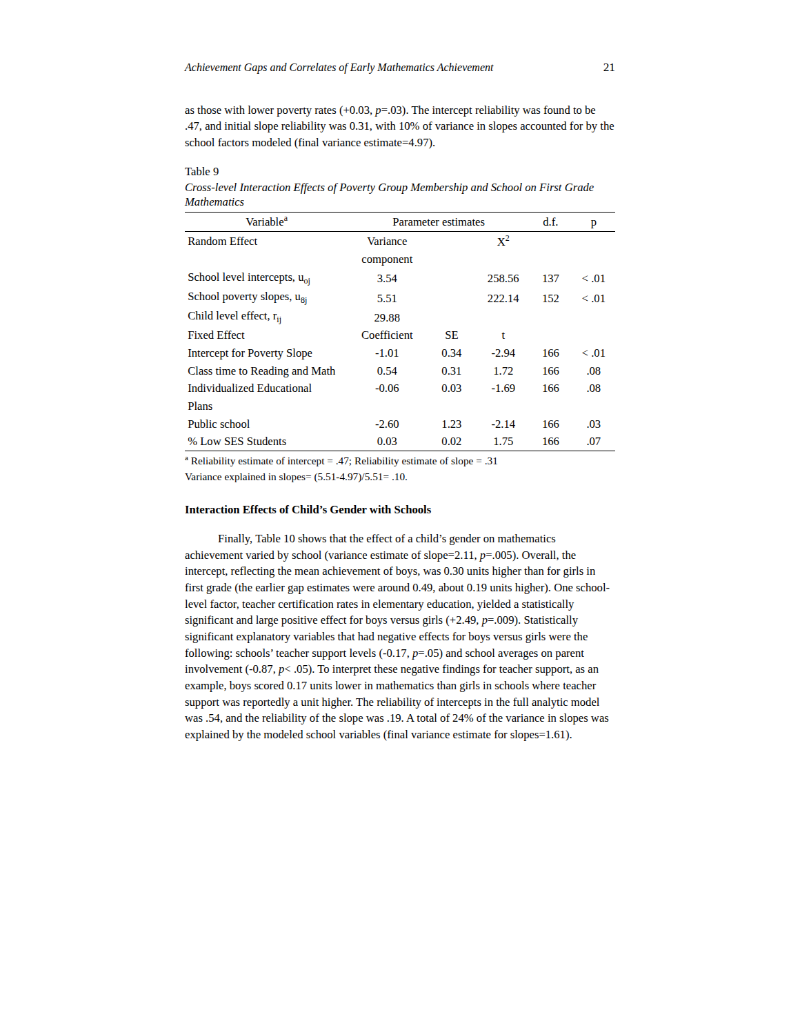Achievement Gaps and Correlates of Early Mathematics Achievement 21
as those with lower poverty rates (+0.03, p=.03). The intercept reliability was found to be .47, and initial slope reliability was 0.31, with 10% of variance in slopes accounted for by the school factors modeled (final variance estimate=4.97).
Table 9
Cross-level Interaction Effects of Poverty Group Membership and School on First Grade Mathematics
| Variable a | Parameter estimates | d.f. | p |
| --- | --- | --- | --- |
| Random Effect | Variance | | X 2 | | |
| | component | | | | |
| School level intercepts, u oj | 3.54 | | 258.56 | 137 | < .01 |
| School poverty slopes, u 8j | 5.51 | | 222.14 | 152 | < .01 |
| Child level effect, r ij | 29.88 | | | | |
| Fixed Effect | Coefficient | SE | t | | |
| Intercept for Poverty Slope | -1.01 | 0.34 | -2.94 | 166 | < .01 |
| Class time to Reading and Math | 0.54 | 0.31 | 1.72 | 166 | .08 |
| Individualized Educational | -0.06 | 0.03 | -1.69 | 166 | .08 |
| Plans | | | | | |
| Public school | -2.60 | 1.23 | -2.14 | 166 | .03 |
| % Low SES Students | 0.03 | 0.02 | 1.75 | 166 | .07 |
a Reliability estimate of intercept = .47; Reliability estimate of slope = .31
Variance explained in slopes= (5.51-4.97)/5.51= .10.
Interaction Effects of Child’s Gender with Schools
Finally, Table 10 shows that the effect of a child’s gender on mathematics achievement varied by school (variance estimate of slope=2.11, p=.005). Overall, the intercept, reflecting the mean achievement of boys, was 0.30 units higher than for girls in first grade (the earlier gap estimates were around 0.49, about 0.19 units higher). One school-level factor, teacher certification rates in elementary education, yielded a statistically significant and large positive effect for boys versus girls (+2.49, p=.009). Statistically significant explanatory variables that had negative effects for boys versus girls were the following: schools’ teacher support levels (-0.17, p=.05) and school averages on parent involvement (-0.87, p< .05). To interpret these negative findings for teacher support, as an example, boys scored 0.17 units lower in mathematics than girls in schools where teacher support was reportedly a unit higher. The reliability of intercepts in the full analytic model was .54, and the reliability of the slope was .19. A total of 24% of the variance in slopes was explained by the modeled school variables (final variance estimate for slopes=1.61).